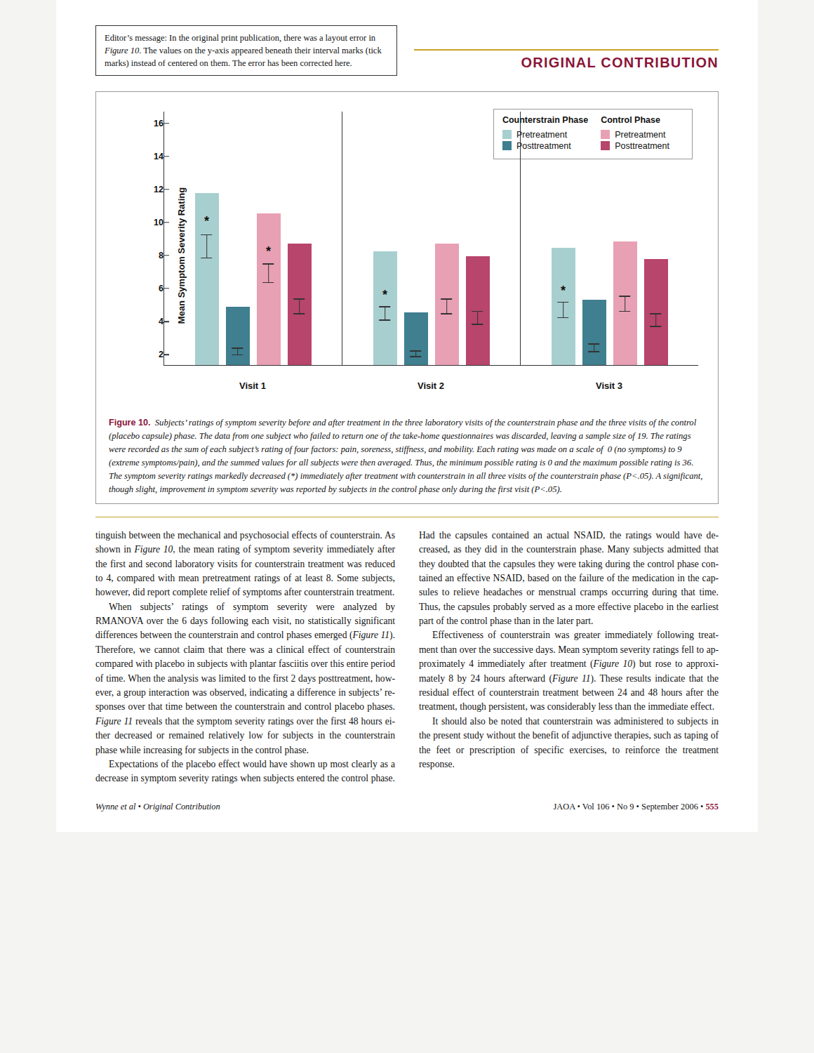Editor’s message: In the original print publication, there was a layout error in Figure 10. The values on the y-axis appeared beneath their interval marks (tick marks) instead of centered on them. The error has been corrected here.
ORIGINAL CONTRIBUTION
| Counterstrain Phase | Control Phase |
| --- | --- |
| Pretreatment | Pretreatment |
| Posttreatment | Posttreatment |
Mean Symptom Severity Rating
16
14
12
10
8
6
4
2
*
*
*
*
Visit 1
Visit 2
Visit 3
Figure 10. Subjects’ ratings of symptom severity before and after treatment in the three laboratory visits of the counterstrain phase and the three visits of the control (placebo capsule) phase. The data from one subject who failed to return one of the take-home questionnaires was discarded, leaving a sample size of 19. The ratings were recorded as the sum of each subject’s rating of four factors: pain, soreness, stiffness, and mobility. Each rating was made on a scale of 0 (no symptoms) to 9 (extreme symptoms/pain), and the summed values for all subjects were then averaged. Thus, the minimum possible rating is 0 and the maximum possible rating is 36. The symptom severity ratings markedly decreased (*) immediately after treatment with counterstrain in all three visits of the counterstrain phase (P<.05). A significant, though slight, improvement in symptom severity was reported by subjects in the control phase only during the first visit (P<.05).
tinguish between the mechanical and psychosocial effects of counterstrain. As shown in Figure 10, the mean rating of symptom severity immediately after the first and second laboratory visits for counterstrain treatment was reduced to 4, compared with mean pretreatment ratings of at least 8. Some subjects, however, did report complete relief of symptoms after counterstrain treatment.
When subjects’ ratings of symptom severity were analyzed by RMANOVA over the 6 days following each visit, no statistically significant differences between the counterstrain and control phases emerged (Figure 11). Therefore, we cannot claim that there was a clinical effect of counterstrain compared with placebo in subjects with plantar fasciitis over this entire period of time. When the analysis was limited to the first 2 days posttreatment, however, a group interaction was observed, indicating a difference in subjects’ responses over that time between the counterstrain and control placebo phases. Figure 11 reveals that the symptom severity ratings over the first 48 hours either decreased or remained relatively low for subjects in the counterstrain phase while increasing for subjects in the control phase.
Expectations of the placebo effect would have shown up most clearly as a decrease in symptom severity ratings when subjects entered the control phase. Had the capsules contained an actual NSAID, the ratings would have decreased, as they did in the counterstrain phase. Many subjects admitted that they doubted that the capsules they were taking during the control phase contained an effective NSAID, based on the failure of the medication in the capsules to relieve headaches or menstrual cramps occurring during that time. Thus, the capsules probably served as a more effective placebo in the earliest part of the control phase than in the later part.
Effectiveness of counterstrain was greater immediately following treatment than over the successive days. Mean symptom severity ratings fell to approximately 4 immediately after treatment (Figure 10) but rose to approximately 8 by 24 hours afterward (Figure 11). These results indicate that the residual effect of counterstrain treatment between 24 and 48 hours after the treatment, though persistent, was considerably less than the immediate effect.
It should also be noted that counterstrain was administered to subjects in the present study without the benefit of adjunctive therapies, such as taping of the feet or prescription of specific exercises, to reinforce the treatment response.
Wynne et al • Original Contribution
JAOA • Vol 106 • No 9 • September 2006 • 555